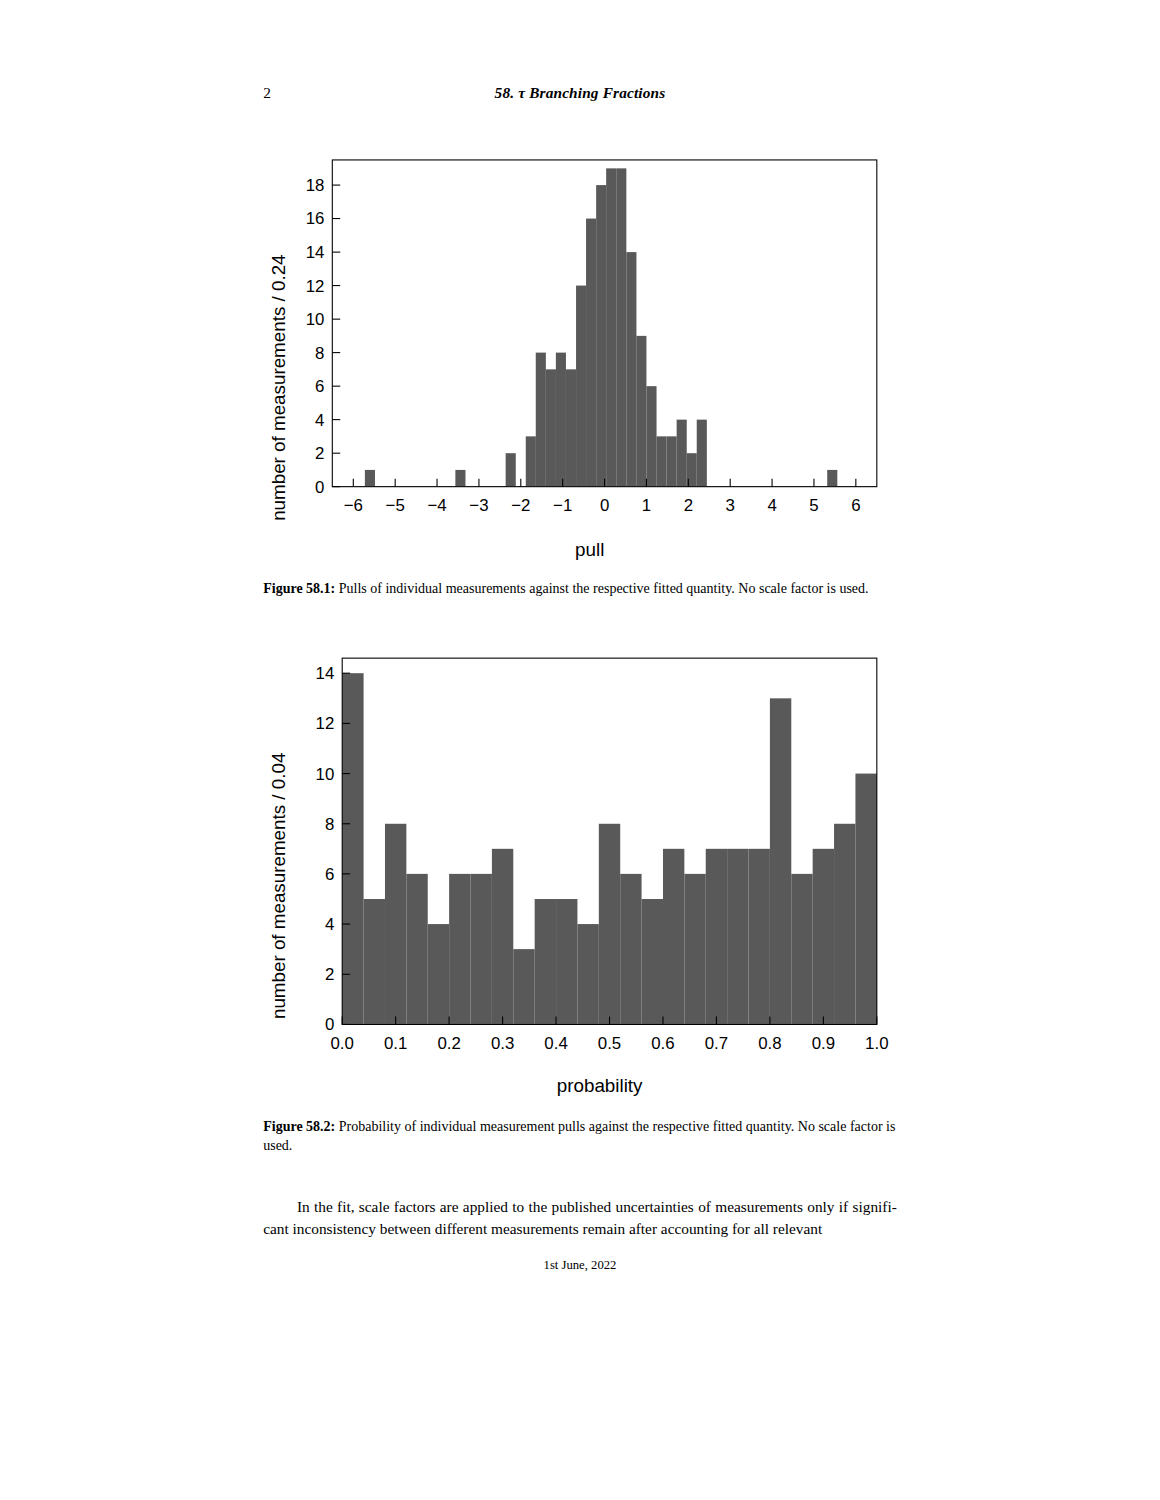2
58. τ Branching Fractions
number of measurements / 0.24 pull 0 2 4 6 8 10 12 14 16 18 −6 −5 −4 −3 −2 −1 0 1 2 3 4 5 6
Figure 58.1: Pulls of individual measurements against the respective fitted quantity. No scale factor is used.
number of measurements / 0.04 probability 0 2 4 6 8 10 12 14 0.0 0.1 0.2 0.3 0.4 0.5 0.6 0.7 0.8 0.9 1.0
Figure 58.2: Probability of individual measurement pulls against the respective fitted quantity. No scale factor is used.
In the fit, scale factors are applied to the published uncertainties of measurements only if significant inconsistency between different measurements remain after accounting for all relevant
1st June, 2022